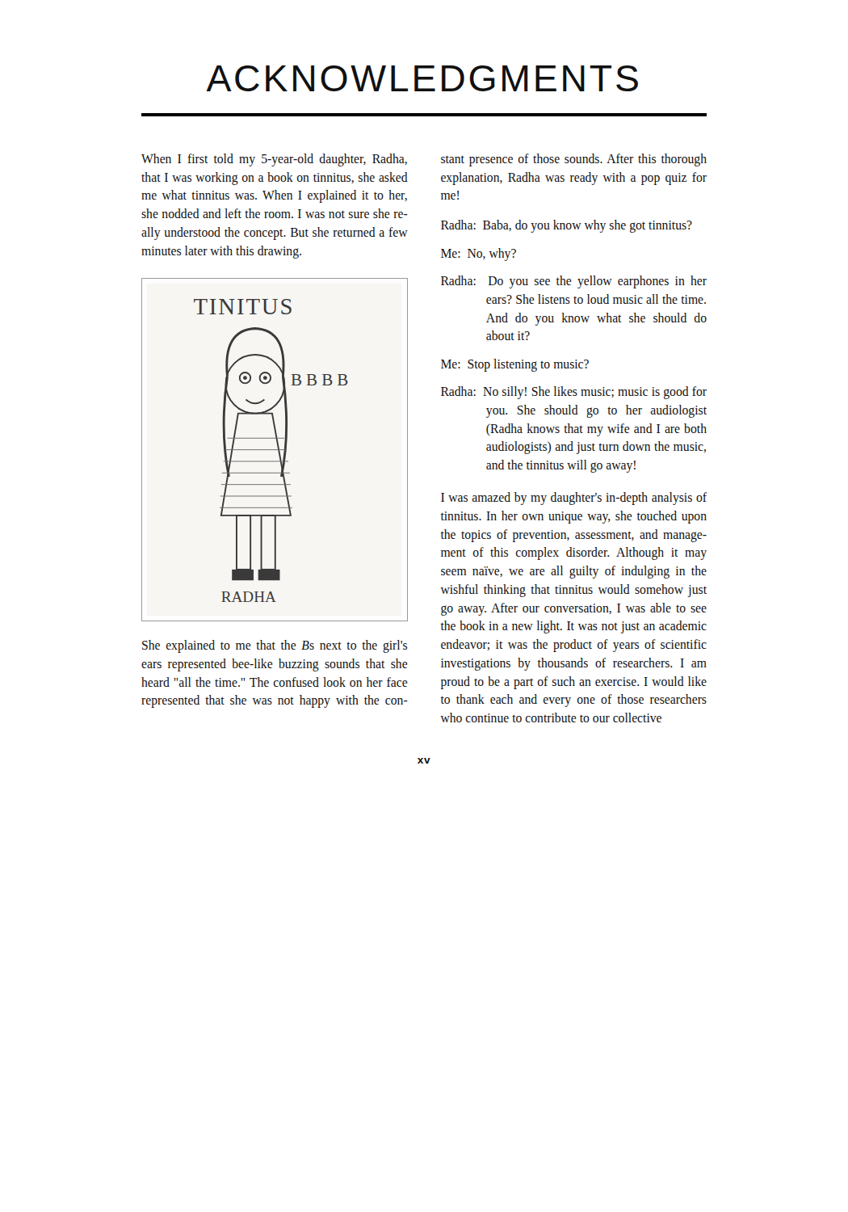Acknowledgments
When I first told my 5-year-old daughter, Radha, that I was working on a book on tinnitus, she asked me what tinnitus was. When I explained it to her, she nodded and left the room. I was not sure she really understood the concept. But she returned a few minutes later with this drawing.
TINITUS B B B B RADHA
She explained to me that the Bs next to the girl's ears represented bee-like buzzing sounds that she heard "all the time." The confused look on her face represented that she was not happy with the constant presence of those sounds. After this thorough explanation, Radha was ready with a pop quiz for me!
Radha: Baba, do you know why she got tinnitus?
Me: No, why?
Radha: Do you see the yellow earphones in her ears? She listens to loud music all the time. And do you know what she should do about it?
Me: Stop listening to music?
Radha: No silly! She likes music; music is good for you. She should go to her audiologist (Radha knows that my wife and I are both audiologists) and just turn down the music, and the tinnitus will go away!
I was amazed by my daughter's in-depth analysis of tinnitus. In her own unique way, she touched upon the topics of prevention, assessment, and management of this complex disorder. Although it may seem naïve, we are all guilty of indulging in the wishful thinking that tinnitus would somehow just go away. After our conversation, I was able to see the book in a new light. It was not just an academic endeavor; it was the product of years of scientific investigations by thousands of researchers. I am proud to be a part of such an exercise. I would like to thank each and every one of those researchers who continue to contribute to our collective
xv